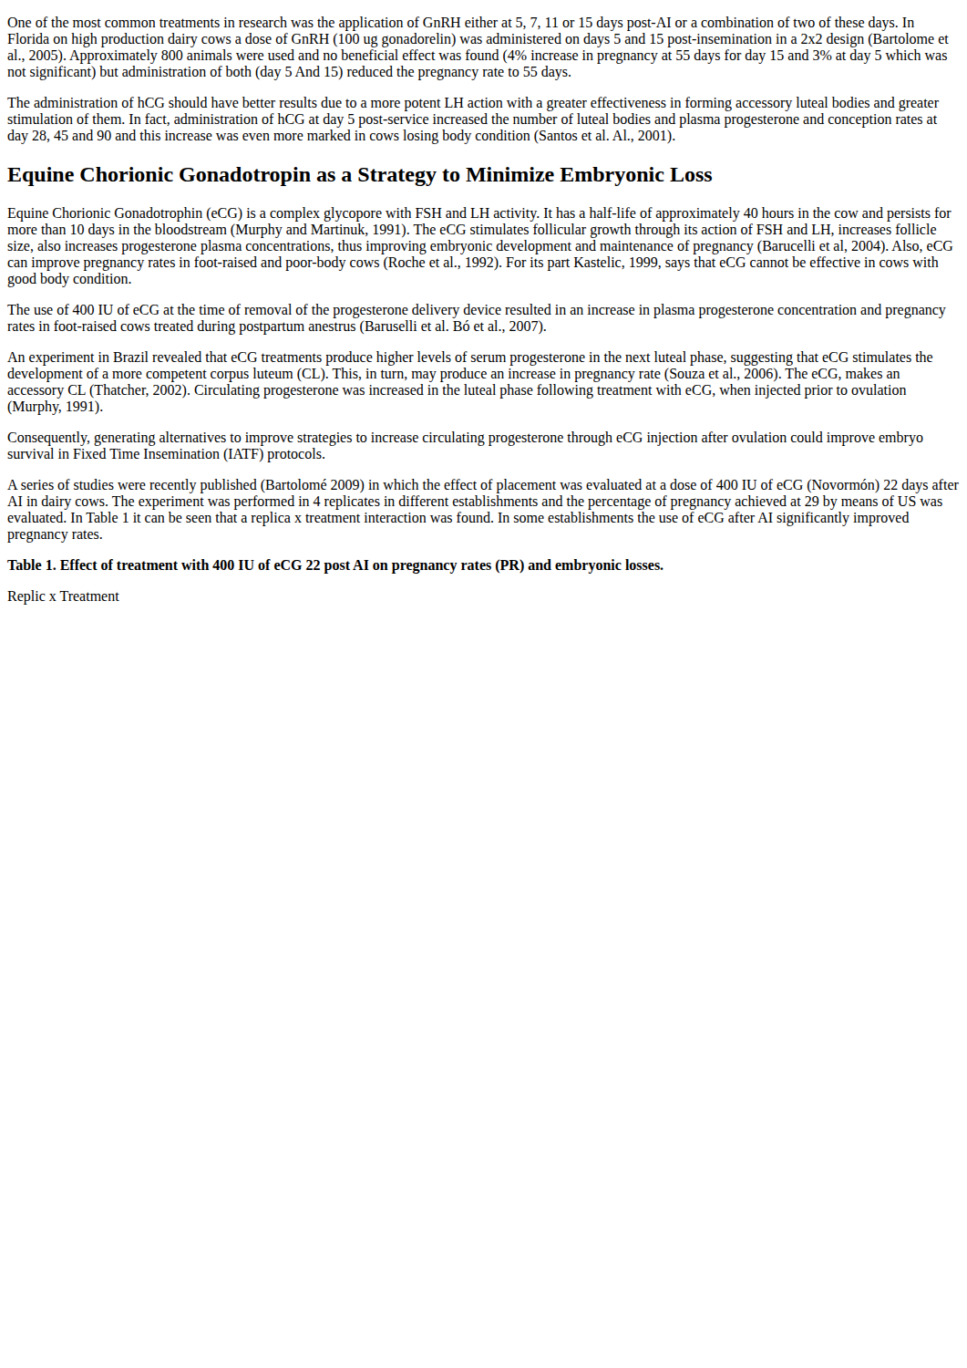One of the most common treatments in research was the application of GnRH either at 5, 7, 11 or 15 days post-AI or a combination of two of these days. In Florida on high production dairy cows a dose of GnRH (100 ug gonadorelin) was administered on days 5 and 15 post-insemination in a 2x2 design (Bartolome et al., 2005). Approximately 800 animals were used and no beneficial effect was found (4% increase in pregnancy at 55 days for day 15 and 3% at day 5 which was not significant) but administration of both (day 5 And 15) reduced the pregnancy rate to 55 days.
The administration of hCG should have better results due to a more potent LH action with a greater effectiveness in forming accessory luteal bodies and greater stimulation of them. In fact, administration of hCG at day 5 post-service increased the number of luteal bodies and plasma progesterone and conception rates at day 28, 45 and 90 and this increase was even more marked in cows losing body condition (Santos et al. Al., 2001).
Equine Chorionic Gonadotropin as a Strategy to Minimize Embryonic Loss
Equine Chorionic Gonadotrophin (eCG) is a complex glycopore with FSH and LH activity. It has a half-life of approximately 40 hours in the cow and persists for more than 10 days in the bloodstream (Murphy and Martinuk, 1991). The eCG stimulates follicular growth through its action of FSH and LH, increases follicle size, also increases progesterone plasma concentrations, thus improving embryonic development and maintenance of pregnancy (Barucelli et al, 2004). Also, eCG can improve pregnancy rates in foot-raised and poor-body cows (Roche et al., 1992). For its part Kastelic, 1999, says that eCG cannot be effective in cows with good body condition.
The use of 400 IU of eCG at the time of removal of the progesterone delivery device resulted in an increase in plasma progesterone concentration and pregnancy rates in foot-raised cows treated during postpartum anestrus (Baruselli et al. Bó et al., 2007).
An experiment in Brazil revealed that eCG treatments produce higher levels of serum progesterone in the next luteal phase, suggesting that eCG stimulates the development of a more competent corpus luteum (CL). This, in turn, may produce an increase in pregnancy rate (Souza et al., 2006). The eCG, makes an accessory CL (Thatcher, 2002). Circulating progesterone was increased in the luteal phase following treatment with eCG, when injected prior to ovulation (Murphy, 1991).
Consequently, generating alternatives to improve strategies to increase circulating progesterone through eCG injection after ovulation could improve embryo survival in Fixed Time Insemination (IATF) protocols.
A series of studies were recently published (Bartolomé 2009) in which the effect of placement was evaluated at a dose of 400 IU of eCG (Novormón) 22 days after AI in dairy cows. The experiment was performed in 4 replicates in different establishments and the percentage of pregnancy achieved at 29 by means of US was evaluated. In Table 1 it can be seen that a replica x treatment interaction was found. In some establishments the use of eCG after AI significantly improved pregnancy rates.
Table 1. Effect of treatment with 400 IU of eCG 22 post AI on pregnancy rates (PR) and embryonic losses.
Replic x Treatment